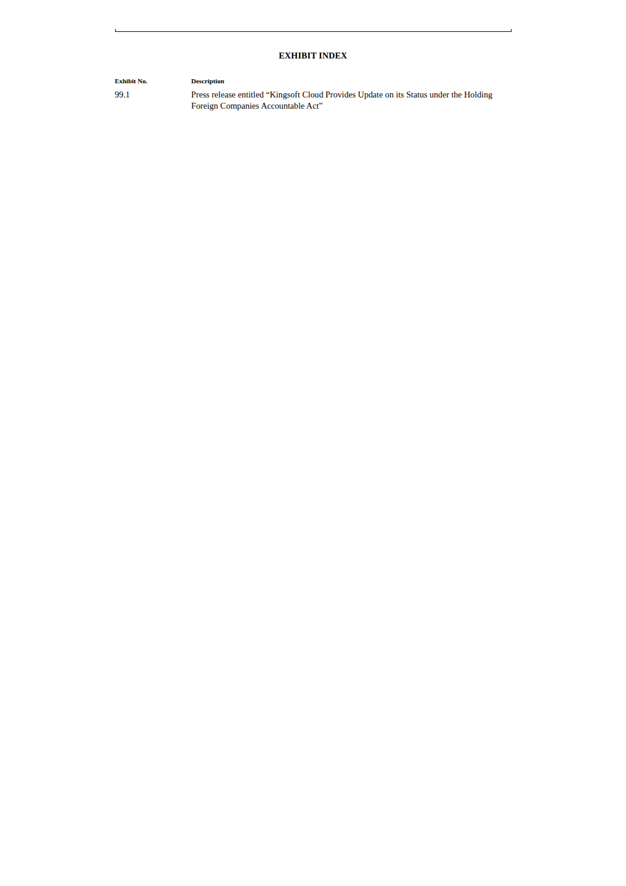EXHIBIT INDEX
| Exhibit No. | Description |
| --- | --- |
| 99.1 | Press release entitled “Kingsoft Cloud Provides Update on its Status under the Holding Foreign Companies Accountable Act” |